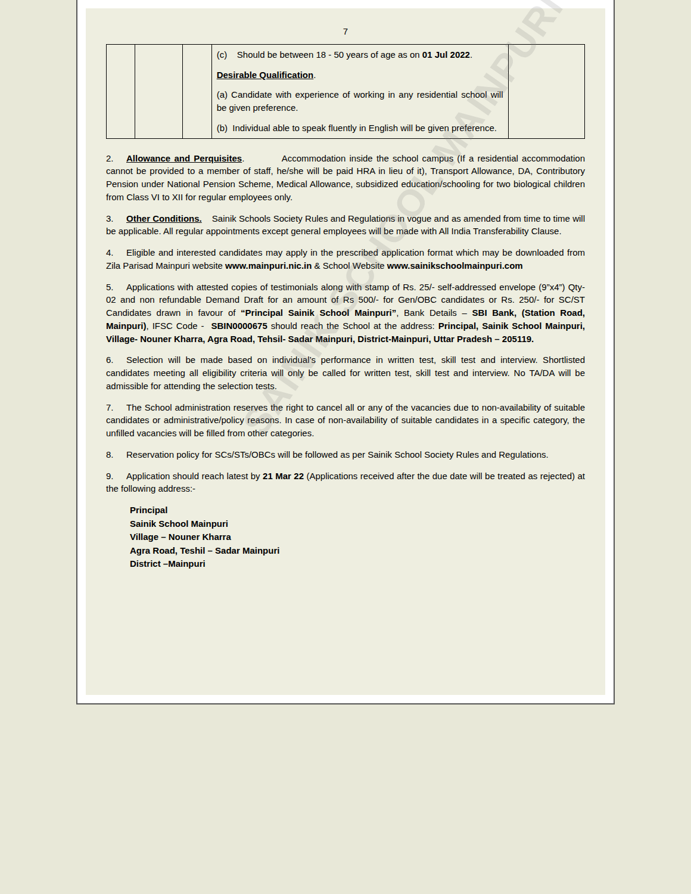SAINIK SCHOOL MAINPURI
7
| | | | (c) Should be between 18 - 50 years of age as on 01 Jul 2022 . Desirable Qualification . (a) Candidate with experience of working in any residential school will be given preference. (b) Individual able to speak fluently in English will be given preference. | |
2. Allowance and Perquisites. Accommodation inside the school campus (If a residential accommodation cannot be provided to a member of staff, he/she will be paid HRA in lieu of it), Transport Allowance, DA, Contributory Pension under National Pension Scheme, Medical Allowance, subsidized education/schooling for two biological children from Class VI to XII for regular employees only.
3. Other Conditions. Sainik Schools Society Rules and Regulations in vogue and as amended from time to time will be applicable. All regular appointments except general employees will be made with All India Transferability Clause.
4. Eligible and interested candidates may apply in the prescribed application format which may be downloaded from Zila Parisad Mainpuri website www.mainpuri.nic.in & School Website www.sainikschoolmainpuri.com
5. Applications with attested copies of testimonials along with stamp of Rs. 25/- self-addressed envelope (9”x4”) Qty-02 and non refundable Demand Draft for an amount of Rs 500/- for Gen/OBC candidates or Rs. 250/- for SC/ST Candidates drawn in favour of “Principal Sainik School Mainpuri”, Bank Details – SBI Bank, (Station Road, Mainpuri), IFSC Code - SBIN0000675 should reach the School at the address: Principal, Sainik School Mainpuri, Village- Nouner Kharra, Agra Road, Tehsil- Sadar Mainpuri, District-Mainpuri, Uttar Pradesh – 205119.
6. Selection will be made based on individual’s performance in written test, skill test and interview. Shortlisted candidates meeting all eligibility criteria will only be called for written test, skill test and interview. No TA/DA will be admissible for attending the selection tests.
7. The School administration reserves the right to cancel all or any of the vacancies due to non-availability of suitable candidates or administrative/policy reasons. In case of non-availability of suitable candidates in a specific category, the unfilled vacancies will be filled from other categories.
8. Reservation policy for SCs/STs/OBCs will be followed as per Sainik School Society Rules and Regulations.
9. Application should reach latest by 21 Mar 22 (Applications received after the due date will be treated as rejected) at the following address:-
Principal
Sainik School Mainpuri
Village – Nouner Kharra
Agra Road, Teshil – Sadar Mainpuri
District –Mainpuri